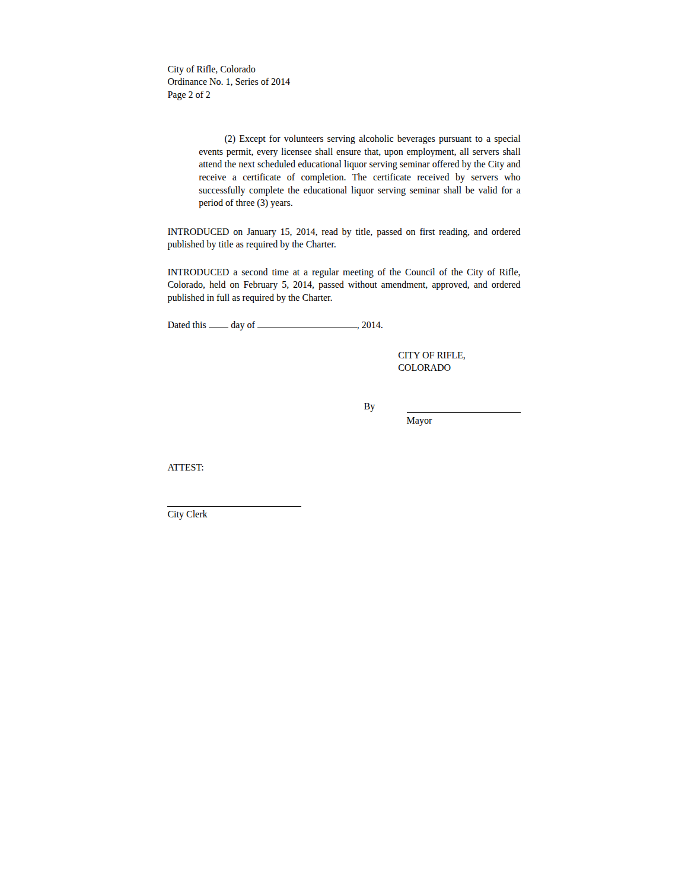City of Rifle, Colorado
Ordinance No. 1, Series of 2014
Page 2 of 2
(2) Except for volunteers serving alcoholic beverages pursuant to a special events permit, every licensee shall ensure that, upon employment, all servers shall attend the next scheduled educational liquor serving seminar offered by the City and receive a certificate of completion. The certificate received by servers who successfully complete the educational liquor serving seminar shall be valid for a period of three (3) years.
INTRODUCED on January 15, 2014, read by title, passed on first reading, and ordered published by title as required by the Charter.
INTRODUCED a second time at a regular meeting of the Council of the City of Rifle, Colorado, held on February 5, 2014, passed without amendment, approved, and ordered published in full as required by the Charter.
Dated this day of , 2014.
CITY OF RIFLE, COLORADO
By
Mayor
ATTEST:
City Clerk